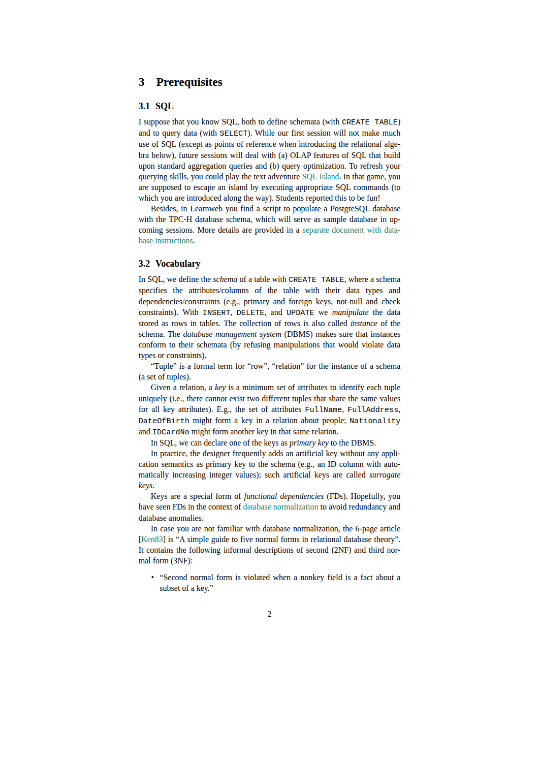3 Prerequisites
3.1 SQL
I suppose that you know SQL, both to define schemata (with CREATE TABLE) and to query data (with SELECT). While our first session will not make much use of SQL (except as points of reference when introducing the relational algebra below), future sessions will deal with (a) OLAP features of SQL that build upon standard aggregation queries and (b) query optimization. To refresh your querying skills, you could play the text adventure SQL Island. In that game, you are supposed to escape an island by executing appropriate SQL commands (to which you are introduced along the way). Students reported this to be fun!
Besides, in Learnweb you find a script to populate a PostgreSQL database with the TPC-H database schema, which will serve as sample database in upcoming sessions. More details are provided in a separate document with database instructions.
3.2 Vocabulary
In SQL, we define the schema of a table with CREATE TABLE, where a schema specifies the attributes/columns of the table with their data types and dependencies/constraints (e.g., primary and foreign keys, not-null and check constraints). With INSERT, DELETE, and UPDATE we manipulate the data stored as rows in tables. The collection of rows is also called instance of the schema. The database management system (DBMS) makes sure that instances conform to their schemata (by refusing manipulations that would violate data types or constraints).
“Tuple” is a formal term for “row”, “relation” for the instance of a schema (a set of tuples).
Given a relation, a key is a minimum set of attributes to identify each tuple uniquely (i.e., there cannot exist two different tuples that share the same values for all key attributes). E.g., the set of attributes FullName, FullAddress, DateOfBirth might form a key in a relation about people; Nationality and IDCardNo might form another key in that same relation.
In SQL, we can declare one of the keys as primary key to the DBMS.
In practice, the designer frequently adds an artificial key without any application semantics as primary key to the schema (e.g., an ID column with automatically increasing integer values); such artificial keys are called surrogate keys.
Keys are a special form of functional dependencies (FDs). Hopefully, you have seen FDs in the context of database normalization to avoid redundancy and database anomalies.
In case you are not familiar with database normalization, the 6-page article [Ken83] is “A simple guide to five normal forms in relational database theory”. It contains the following informal descriptions of second (2NF) and third normal form (3NF):
“Second normal form is violated when a nonkey field is a fact about a subset of a key.”
2